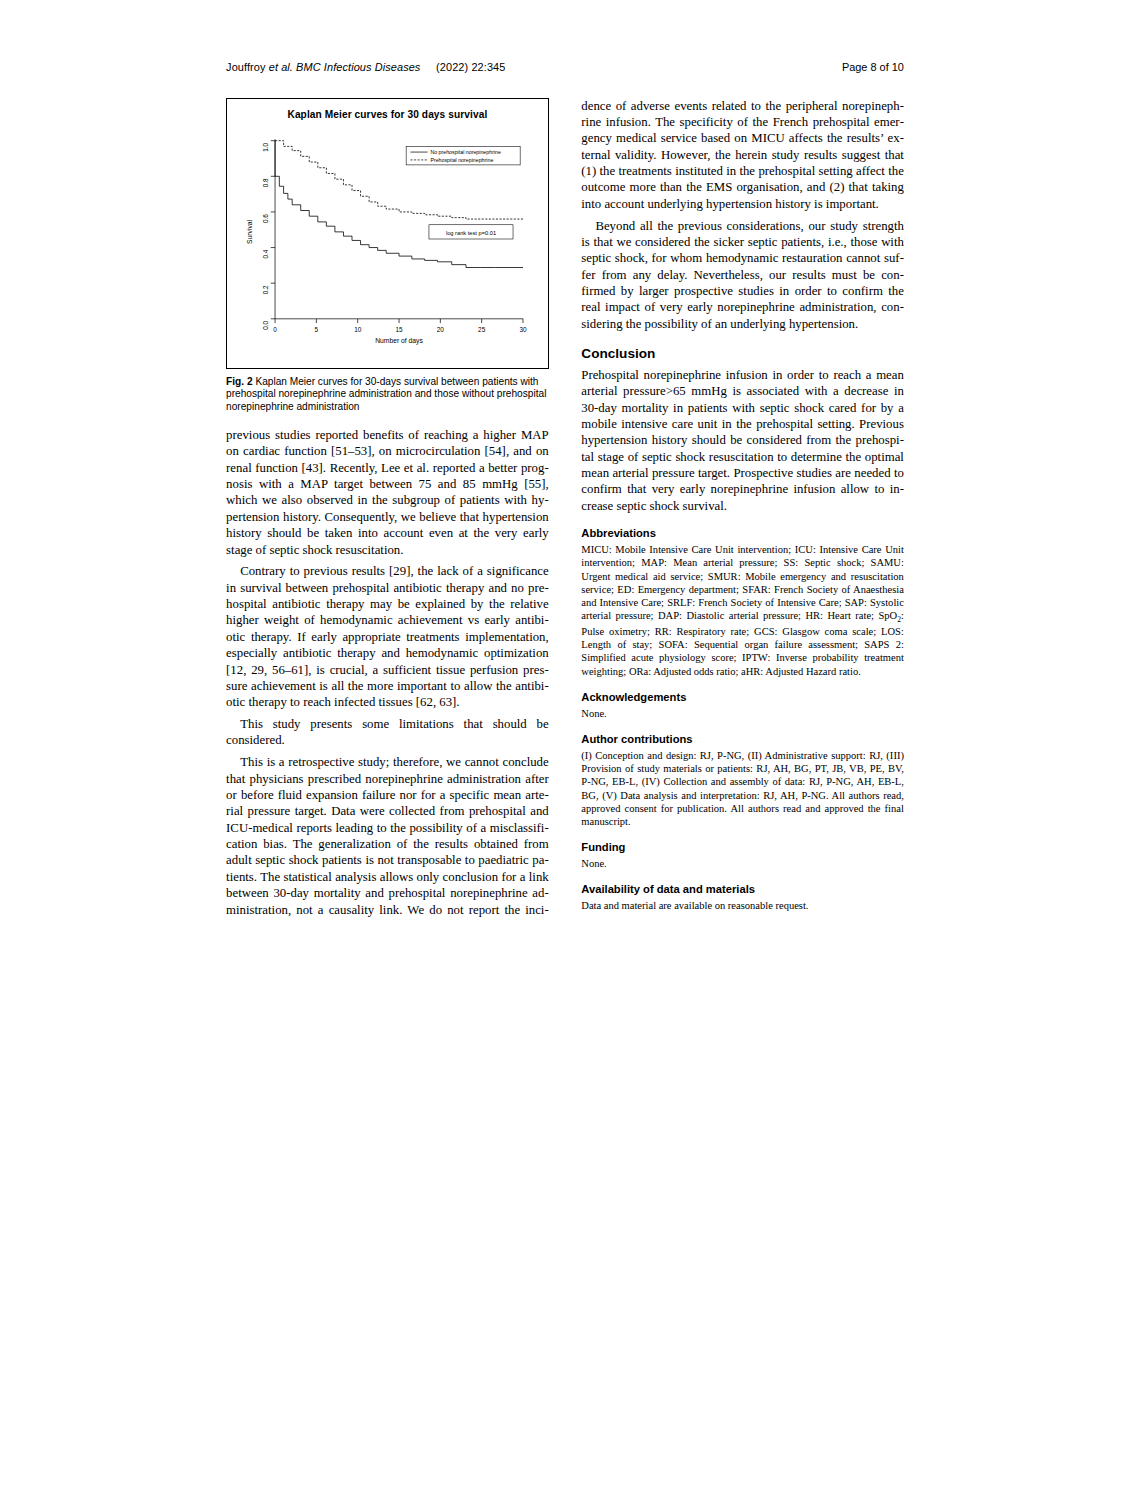Jouffroy et al. BMC Infectious Diseases (2022) 22:345
Page 8 of 10
Kaplan Meier curves for 30 days survival
0.0 0.2 0.4 0.6 0.8 1.0 Survival 0 5 10 15 20 25 30 Number of days No prehospital norepinephrine Prehospital norepinephrine log rank test p=0.01
Fig. 2 Kaplan Meier curves for 30-days survival between patients with prehospital norepinephrine administration and those without prehospital norepinephrine administration
previous studies reported benefits of reaching a higher MAP on cardiac function [51–53], on microcirculation [54], and on renal function [43]. Recently, Lee et al. reported a better prognosis with a MAP target between 75 and 85 mmHg [55], which we also observed in the subgroup of patients with hypertension history. Consequently, we believe that hypertension history should be taken into account even at the very early stage of septic shock resuscitation.
Contrary to previous results [29], the lack of a significance in survival between prehospital antibiotic therapy and no prehospital antibiotic therapy may be explained by the relative higher weight of hemodynamic achievement vs early antibiotic therapy. If early appropriate treatments implementation, especially antibiotic therapy and hemodynamic optimization [12, 29, 56–61], is crucial, a sufficient tissue perfusion pressure achievement is all the more important to allow the antibiotic therapy to reach infected tissues [62, 63].
This study presents some limitations that should be considered.
This is a retrospective study; therefore, we cannot conclude that physicians prescribed norepinephrine administration after or before fluid expansion failure nor for a specific mean arterial pressure target. Data were collected from prehospital and ICU-medical reports leading to the possibility of a misclassification bias. The generalization of the results obtained from adult septic shock patients is not transposable to paediatric patients. The statistical analysis allows only conclusion for a link between 30-day mortality and prehospital norepinephrine administration, not a causality link. We do not report the incidence of adverse events related to the peripheral norepinephrine infusion. The specificity of the French prehospital emergency medical service based on MICU affects the results’ external validity. However, the herein study results suggest that (1) the treatments instituted in the prehospital setting affect the outcome more than the EMS organisation, and (2) that taking into account underlying hypertension history is important.
Beyond all the previous considerations, our study strength is that we considered the sicker septic patients, i.e., those with septic shock, for whom hemodynamic restauration cannot suffer from any delay. Nevertheless, our results must be confirmed by larger prospective studies in order to confirm the real impact of very early norepinephrine administration, considering the possibility of an underlying hypertension.
Conclusion
Prehospital norepinephrine infusion in order to reach a mean arterial pressure>65 mmHg is associated with a decrease in 30-day mortality in patients with septic shock cared for by a mobile intensive care unit in the prehospital setting. Previous hypertension history should be considered from the prehospital stage of septic shock resuscitation to determine the optimal mean arterial pressure target. Prospective studies are needed to confirm that very early norepinephrine infusion allow to increase septic shock survival.
Abbreviations
MICU: Mobile Intensive Care Unit intervention; ICU: Intensive Care Unit intervention; MAP: Mean arterial pressure; SS: Septic shock; SAMU: Urgent medical aid service; SMUR: Mobile emergency and resuscitation service; ED: Emergency department; SFAR: French Society of Anaesthesia and Intensive Care; SRLF: French Society of Intensive Care; SAP: Systolic arterial pressure; DAP: Diastolic arterial pressure; HR: Heart rate; SpO2: Pulse oximetry; RR: Respiratory rate; GCS: Glasgow coma scale; LOS: Length of stay; SOFA: Sequential organ failure assessment; SAPS 2: Simplified acute physiology score; IPTW: Inverse probability treatment weighting; ORa: Adjusted odds ratio; aHR: Adjusted Hazard ratio.
Acknowledgements
None.
Author contributions
(I) Conception and design: RJ, P-NG, (II) Administrative support: RJ, (III) Provision of study materials or patients: RJ, AH, BG, PT, JB, VB, PE, BV, P-NG, EB-L, (IV) Collection and assembly of data: RJ, P-NG, AH, EB-L, BG, (V) Data analysis and interpretation: RJ, AH, P-NG. All authors read, approved consent for publication. All authors read and approved the final manuscript.
Funding
None.
Availability of data and materials
Data and material are available on reasonable request.